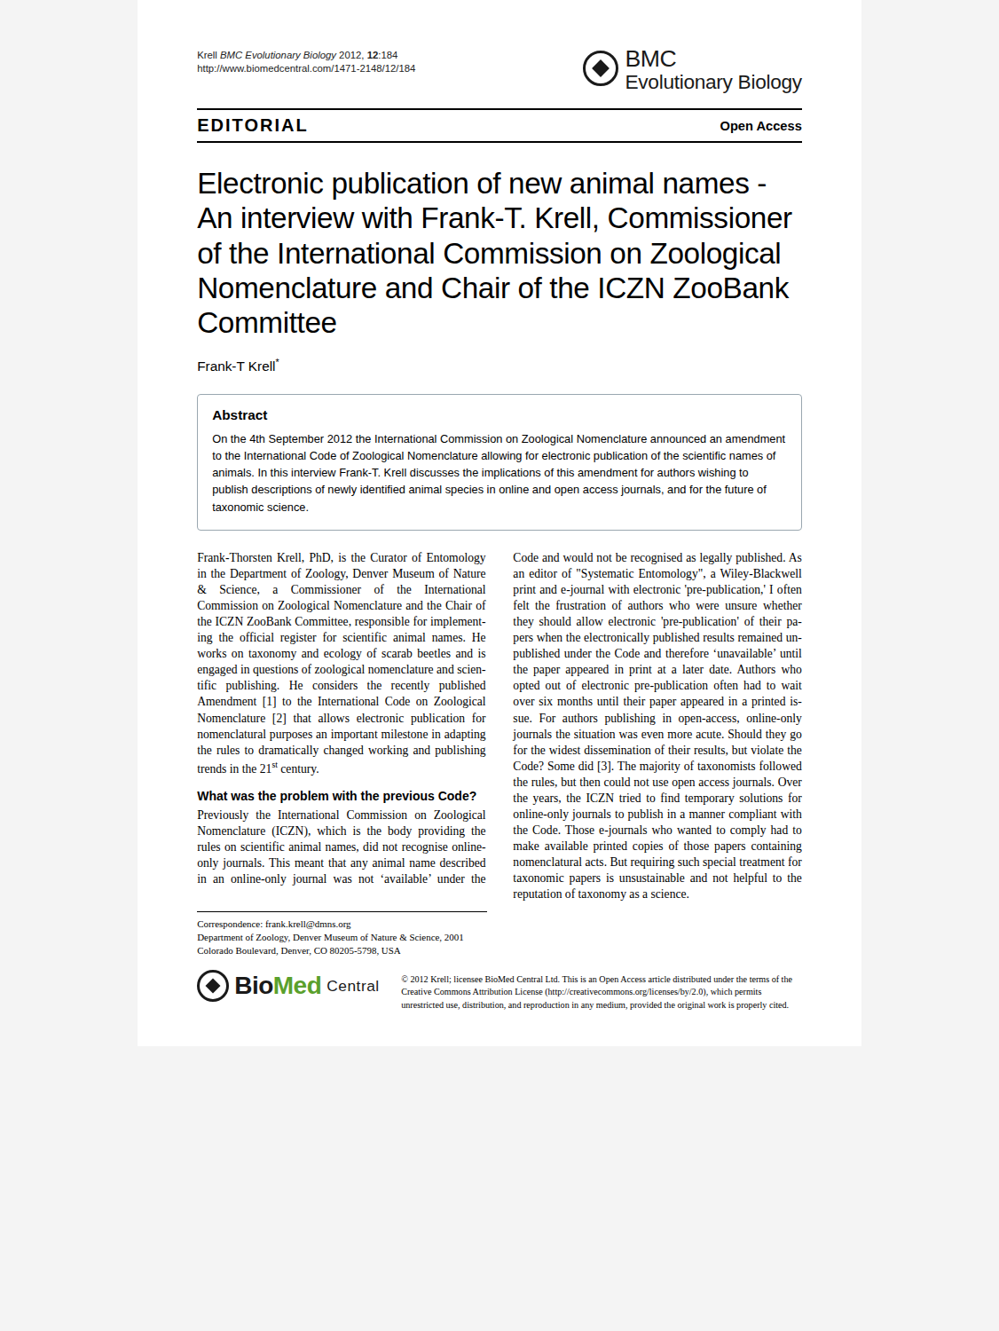Krell BMC Evolutionary Biology 2012, 12:184
http://www.biomedcentral.com/1471-2148/12/184
BMC
Evolutionary Biology
EDITORIAL
Open Access
Electronic publication of new animal names - An interview with Frank-T. Krell, Commissioner of the International Commission on Zoological Nomenclature and Chair of the ICZN ZooBank Committee
Frank-T Krell*
Abstract
On the 4th September 2012 the International Commission on Zoological Nomenclature announced an amendment to the International Code of Zoological Nomenclature allowing for electronic publication of the scientific names of animals. In this interview Frank-T. Krell discusses the implications of this amendment for authors wishing to publish descriptions of newly identified animal species in online and open access journals, and for the future of taxonomic science.
Frank-Thorsten Krell, PhD, is the Curator of Entomology in the Department of Zoology, Denver Museum of Nature & Science, a Commissioner of the International Commission on Zoological Nomenclature and the Chair of the ICZN ZooBank Committee, responsible for implementing the official register for scientific animal names. He works on taxonomy and ecology of scarab beetles and is engaged in questions of zoological nomenclature and scientific publishing. He considers the recently published Amendment [1] to the International Code on Zoological Nomenclature [2] that allows electronic publication for nomenclatural purposes an important milestone in adapting the rules to dramatically changed working and publishing trends in the 21st century.
What was the problem with the previous Code?
Previously the International Commission on Zoological Nomenclature (ICZN), which is the body providing the rules on scientific animal names, did not recognise online-only journals. This meant that any animal name described in an online-only journal was not ‘available’ under the Code and would not be recognised as legally published. As an editor of "Systematic Entomology", a Wiley-Blackwell print and e-journal with electronic 'pre-publication,' I often felt the frustration of authors who were unsure whether they should allow electronic 'pre-publication' of their papers when the electronically published results remained unpublished under the Code and therefore ‘unavailable’ until the paper appeared in print at a later date. Authors who opted out of electronic pre-publication often had to wait over six months until their paper appeared in a printed issue. For authors publishing in open-access, online-only journals the situation was even more acute. Should they go for the widest dissemination of their results, but violate the Code? Some did [3]. The majority of taxonomists followed the rules, but then could not use open access journals. Over the years, the ICZN tried to find temporary solutions for online-only journals to publish in a manner compliant with the Code. Those e-journals who wanted to comply had to make available printed copies of those papers containing nomenclatural acts. But requiring such special treatment for taxonomic papers is unsustainable and not helpful to the reputation of taxonomy as a science.
Correspondence: frank.krell@dmns.org
Department of Zoology, Denver Museum of Nature & Science, 2001 Colorado Boulevard, Denver, CO 80205-5798, USA
BioMed
Central
© 2012 Krell; licensee BioMed Central Ltd. This is an Open Access article distributed under the terms of the Creative Commons Attribution License (http://creativecommons.org/licenses/by/2.0), which permits unrestricted use, distribution, and reproduction in any medium, provided the original work is properly cited.